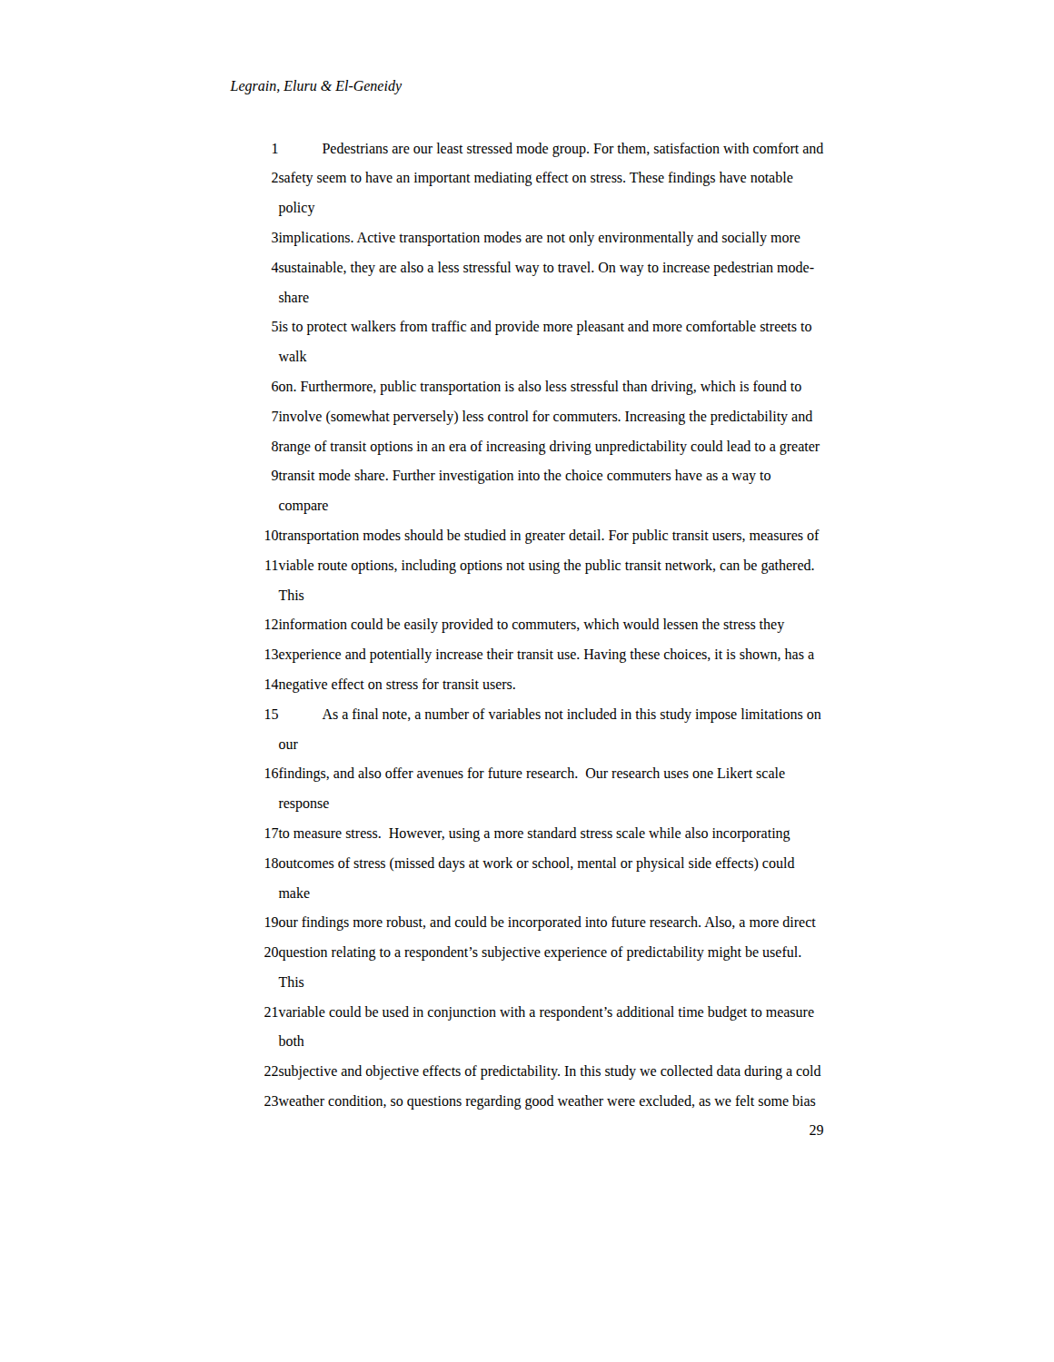Legrain, Eluru & El-Geneidy
| 1 | Pedestrians are our least stressed mode group. For them, satisfaction with comfort and |
| 2 | safety seem to have an important mediating effect on stress. These findings have notable policy |
| 3 | implications. Active transportation modes are not only environmentally and socially more |
| 4 | sustainable, they are also a less stressful way to travel. On way to increase pedestrian mode-share |
| 5 | is to protect walkers from traffic and provide more pleasant and more comfortable streets to walk |
| 6 | on. Furthermore, public transportation is also less stressful than driving, which is found to |
| 7 | involve (somewhat perversely) less control for commuters. Increasing the predictability and |
| 8 | range of transit options in an era of increasing driving unpredictability could lead to a greater |
| 9 | transit mode share. Further investigation into the choice commuters have as a way to compare |
| 10 | transportation modes should be studied in greater detail. For public transit users, measures of |
| 11 | viable route options, including options not using the public transit network, can be gathered. This |
| 12 | information could be easily provided to commuters, which would lessen the stress they |
| 13 | experience and potentially increase their transit use. Having these choices, it is shown, has a |
| 14 | negative effect on stress for transit users. |
| 15 | As a final note, a number of variables not included in this study impose limitations on our |
| 16 | findings, and also offer avenues for future research. Our research uses one Likert scale response |
| 17 | to measure stress. However, using a more standard stress scale while also incorporating |
| 18 | outcomes of stress (missed days at work or school, mental or physical side effects) could make |
| 19 | our findings more robust, and could be incorporated into future research. Also, a more direct |
| 20 | question relating to a respondent’s subjective experience of predictability might be useful. This |
| 21 | variable could be used in conjunction with a respondent’s additional time budget to measure both |
| 22 | subjective and objective effects of predictability. In this study we collected data during a cold |
| 23 | weather condition, so questions regarding good weather were excluded, as we felt some bias |
29